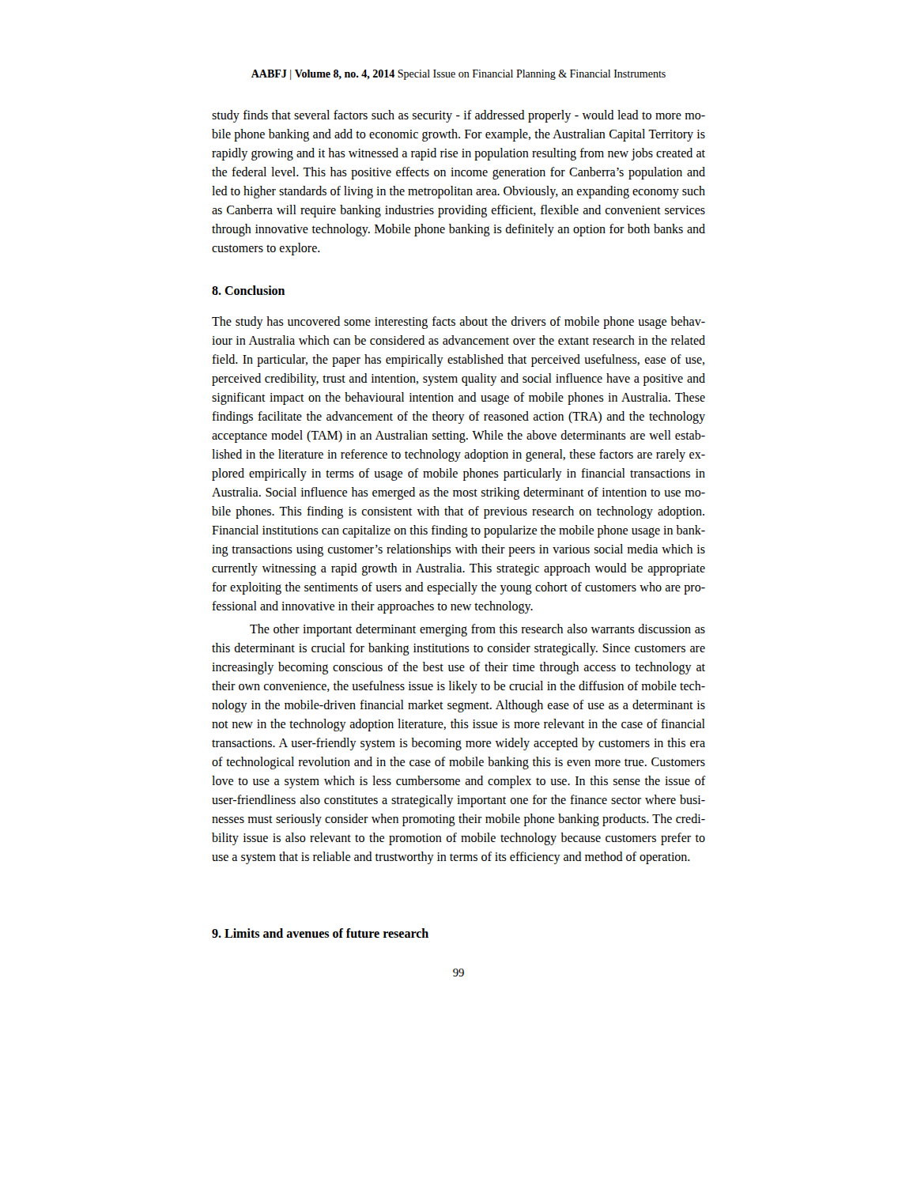AABFJ | Volume 8, no. 4, 2014 Special Issue on Financial Planning & Financial Instruments
study finds that several factors such as security - if addressed properly - would lead to more mobile phone banking and add to economic growth. For example, the Australian Capital Territory is rapidly growing and it has witnessed a rapid rise in population resulting from new jobs created at the federal level. This has positive effects on income generation for Canberra’s population and led to higher standards of living in the metropolitan area. Obviously, an expanding economy such as Canberra will require banking industries providing efficient, flexible and convenient services through innovative technology. Mobile phone banking is definitely an option for both banks and customers to explore.
8. Conclusion
The study has uncovered some interesting facts about the drivers of mobile phone usage behaviour in Australia which can be considered as advancement over the extant research in the related field. In particular, the paper has empirically established that perceived usefulness, ease of use, perceived credibility, trust and intention, system quality and social influence have a positive and significant impact on the behavioural intention and usage of mobile phones in Australia. These findings facilitate the advancement of the theory of reasoned action (TRA) and the technology acceptance model (TAM) in an Australian setting. While the above determinants are well established in the literature in reference to technology adoption in general, these factors are rarely explored empirically in terms of usage of mobile phones particularly in financial transactions in Australia. Social influence has emerged as the most striking determinant of intention to use mobile phones. This finding is consistent with that of previous research on technology adoption. Financial institutions can capitalize on this finding to popularize the mobile phone usage in banking transactions using customer’s relationships with their peers in various social media which is currently witnessing a rapid growth in Australia. This strategic approach would be appropriate for exploiting the sentiments of users and especially the young cohort of customers who are professional and innovative in their approaches to new technology.
The other important determinant emerging from this research also warrants discussion as this determinant is crucial for banking institutions to consider strategically. Since customers are increasingly becoming conscious of the best use of their time through access to technology at their own convenience, the usefulness issue is likely to be crucial in the diffusion of mobile technology in the mobile-driven financial market segment. Although ease of use as a determinant is not new in the technology adoption literature, this issue is more relevant in the case of financial transactions. A user-friendly system is becoming more widely accepted by customers in this era of technological revolution and in the case of mobile banking this is even more true. Customers love to use a system which is less cumbersome and complex to use. In this sense the issue of user-friendliness also constitutes a strategically important one for the finance sector where businesses must seriously consider when promoting their mobile phone banking products. The credibility issue is also relevant to the promotion of mobile technology because customers prefer to use a system that is reliable and trustworthy in terms of its efficiency and method of operation.
9. Limits and avenues of future research
99